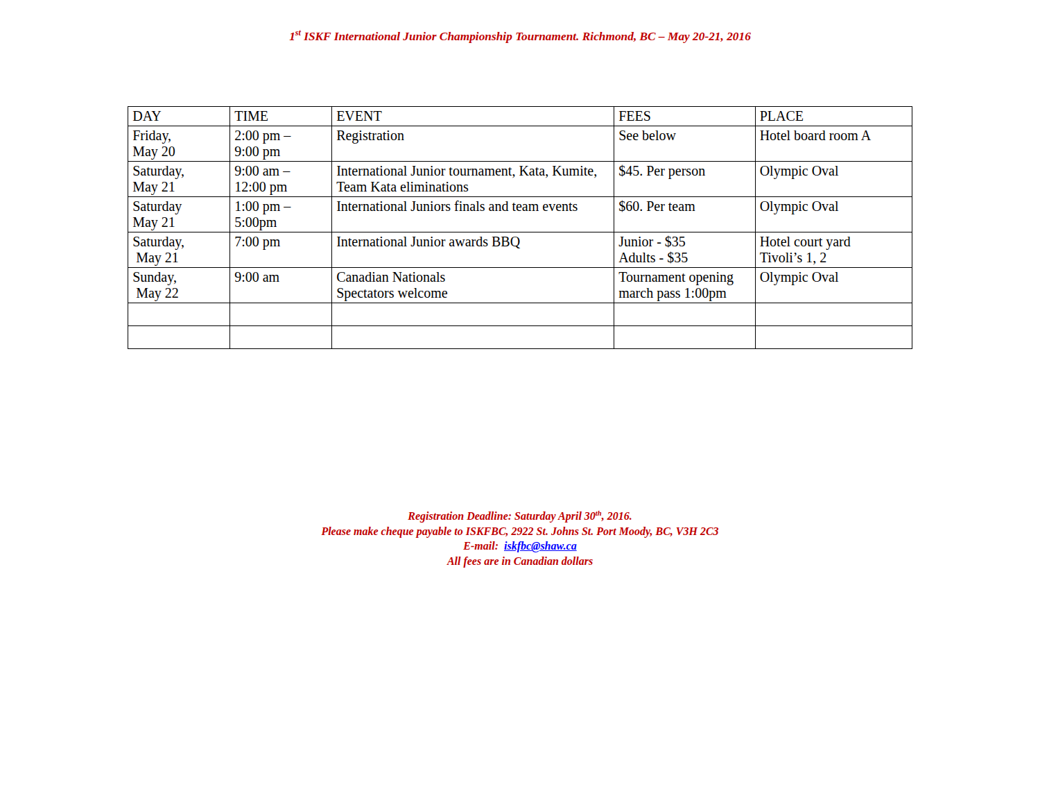1st ISKF International Junior Championship Tournament. Richmond, BC – May 20-21, 2016
| DAY | TIME | EVENT | FEES | PLACE |
| --- | --- | --- | --- | --- |
| Friday, May 20 | 2:00 pm – 9:00 pm | Registration | See below | Hotel board room A |
| Saturday, May 21 | 9:00 am – 12:00 pm | International Junior tournament, Kata, Kumite, Team Kata eliminations | $45. Per person | Olympic Oval |
| Saturday May 21 | 1:00 pm – 5:00pm | International Juniors finals and team events | $60. Per team | Olympic Oval |
| Saturday, May 21 | 7:00 pm | International Junior awards BBQ | Junior - $35 Adults - $35 | Hotel court yard Tivoli’s 1, 2 |
| Sunday, May 22 | 9:00 am | Canadian Nationals Spectators welcome | Tournament opening march pass 1:00pm | Olympic Oval |
Registration Deadline: Saturday April 30th, 2016.
Please make cheque payable to ISKFBC, 2922 St. Johns St. Port Moody, BC, V3H 2C3
E-mail: iskfbc@shaw.ca
All fees are in Canadian dollars